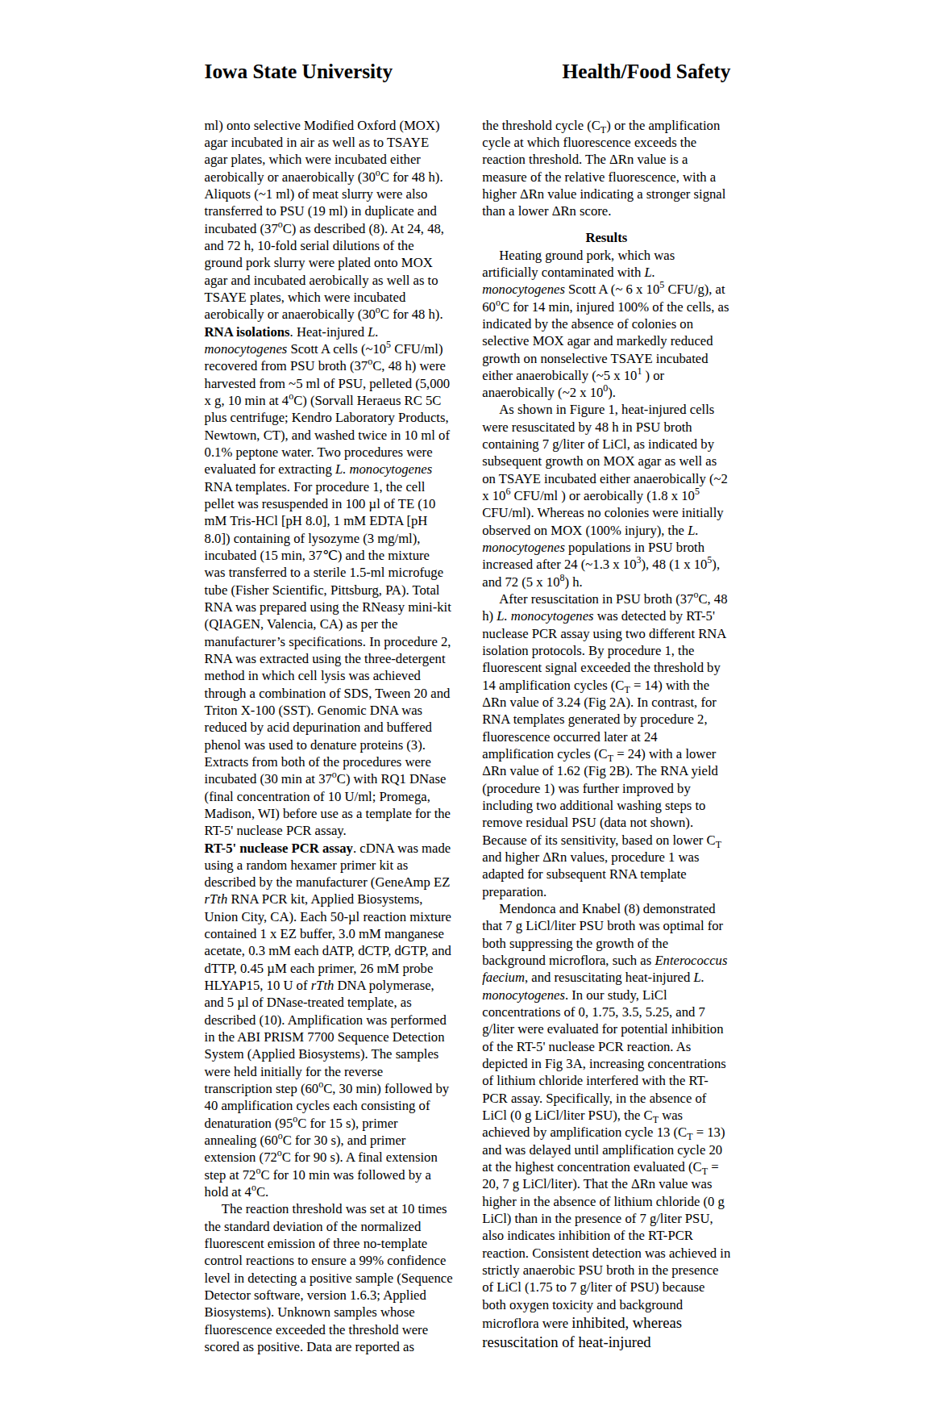Iowa State University
Health/Food Safety
ml) onto selective Modified Oxford (MOX) agar incubated in air as well as to TSAYE agar plates, which were incubated either aerobically or anaerobically (30oC for 48 h). Aliquots (~1 ml) of meat slurry were also transferred to PSU (19 ml) in duplicate and incubated (37oC) as described (8). At 24, 48, and 72 h, 10-fold serial dilutions of the ground pork slurry were plated onto MOX agar and incubated aerobically as well as to TSAYE plates, which were incubated aerobically or anaerobically (30oC for 48 h).
RNA isolations. Heat-injured L. monocytogenes Scott A cells (~105 CFU/ml) recovered from PSU broth (37oC, 48 h) were harvested from ~5 ml of PSU, pelleted (5,000 x g, 10 min at 4oC) (Sorvall Heraeus RC 5C plus centrifuge; Kendro Laboratory Products, Newtown, CT), and washed twice in 10 ml of 0.1% peptone water. Two procedures were evaluated for extracting L. monocytogenes RNA templates. For procedure 1, the cell pellet was resuspended in 100 µl of TE (10 mM Tris-HCl [pH 8.0], 1 mM EDTA [pH 8.0]) containing of lysozyme (3 mg/ml), incubated (15 min, 37℃) and the mixture was transferred to a sterile 1.5-ml microfuge tube (Fisher Scientific, Pittsburg, PA). Total RNA was prepared using the RNeasy mini-kit (QIAGEN, Valencia, CA) as per the manufacturer’s specifications. In procedure 2, RNA was extracted using the three-detergent method in which cell lysis was achieved through a combination of SDS, Tween 20 and Triton X-100 (SST). Genomic DNA was reduced by acid depurination and buffered phenol was used to denature proteins (3). Extracts from both of the procedures were incubated (30 min at 37oC) with RQ1 DNase (final concentration of 10 U/ml; Promega, Madison, WI) before use as a template for the RT-5' nuclease PCR assay.
RT-5' nuclease PCR assay. cDNA was made using a random hexamer primer kit as described by the manufacturer (GeneAmp EZ rTth RNA PCR kit, Applied Biosystems, Union City, CA). Each 50-µl reaction mixture contained 1 x EZ buffer, 3.0 mM manganese acetate, 0.3 mM each dATP, dCTP, dGTP, and dTTP, 0.45 µM each primer, 26 mM probe HLYAP15, 10 U of rTth DNA polymerase, and 5 µl of DNase-treated template, as described (10). Amplification was performed in the ABI PRISM 7700 Sequence Detection System (Applied Biosystems). The samples were held initially for the reverse transcription step (60oC, 30 min) followed by 40 amplification cycles each consisting of denaturation (95oC for 15 s), primer annealing (60oC for 30 s), and primer extension (72oC for 90 s). A final extension step at 72oC for 10 min was followed by a hold at 4oC.
The reaction threshold was set at 10 times the standard deviation of the normalized fluorescent emission of three no-template control reactions to ensure a 99% confidence level in detecting a positive sample (Sequence Detector software, version 1.6.3; Applied Biosystems). Unknown samples whose fluorescence exceeded the threshold were scored as positive. Data are reported as
the threshold cycle (CT) or the amplification cycle at which fluorescence exceeds the reaction threshold. The ΔRn value is a measure of the relative fluorescence, with a higher ΔRn value indicating a stronger signal than a lower ΔRn score.
Results
Heating ground pork, which was artificially contaminated with L. monocytogenes Scott A (~ 6 x 105 CFU/g), at 60oC for 14 min, injured 100% of the cells, as indicated by the absence of colonies on selective MOX agar and markedly reduced growth on nonselective TSAYE incubated either anaerobically (~5 x 101 ) or anaerobically (~2 x 100).
As shown in Figure 1, heat-injured cells were resuscitated by 48 h in PSU broth containing 7 g/liter of LiCl, as indicated by subsequent growth on MOX agar as well as on TSAYE incubated either anaerobically (~2 x 106 CFU/ml ) or aerobically (1.8 x 105 CFU/ml). Whereas no colonies were initially observed on MOX (100% injury), the L. monocytogenes populations in PSU broth increased after 24 (~1.3 x 103), 48 (1 x 105), and 72 (5 x 108) h.
After resuscitation in PSU broth (37oC, 48 h) L. monocytogenes was detected by RT-5' nuclease PCR assay using two different RNA isolation protocols. By procedure 1, the fluorescent signal exceeded the threshold by 14 amplification cycles (CT = 14) with the ΔRn value of 3.24 (Fig 2A). In contrast, for RNA templates generated by procedure 2, fluorescence occurred later at 24 amplification cycles (CT = 24) with a lower ΔRn value of 1.62 (Fig 2B). The RNA yield (procedure 1) was further improved by including two additional washing steps to remove residual PSU (data not shown). Because of its sensitivity, based on lower CT and higher ΔRn values, procedure 1 was adapted for subsequent RNA template preparation.
Mendonca and Knabel (8) demonstrated that 7 g LiCl/liter PSU broth was optimal for both suppressing the growth of the background microflora, such as Enterococcus faecium, and resuscitating heat-injured L. monocytogenes. In our study, LiCl concentrations of 0, 1.75, 3.5, 5.25, and 7 g/liter were evaluated for potential inhibition of the RT-5' nuclease PCR reaction. As depicted in Fig 3A, increasing concentrations of lithium chloride interfered with the RT-PCR assay. Specifically, in the absence of LiCl (0 g LiCl/liter PSU), the CT was achieved by amplification cycle 13 (CT = 13) and was delayed until amplification cycle 20 at the highest concentration evaluated (CT = 20, 7 g LiCl/liter). That the ΔRn value was higher in the absence of lithium chloride (0 g LiCl) than in the presence of 7 g/liter PSU, also indicates inhibition of the RT-PCR reaction. Consistent detection was achieved in strictly anaerobic PSU broth in the presence of LiCl (1.75 to 7 g/liter of PSU) because both oxygen toxicity and background microflora were inhibited, whereas resuscitation of heat-injured